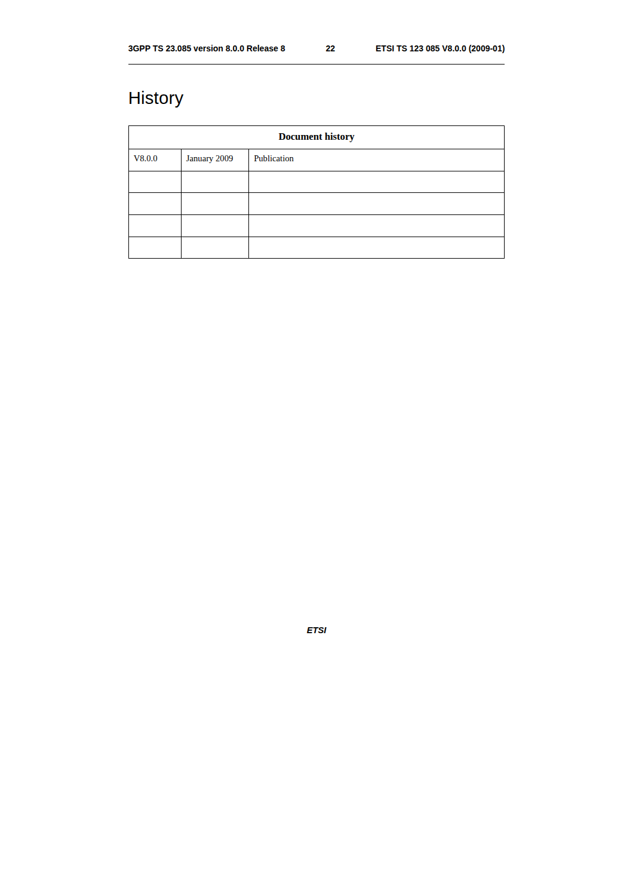3GPP TS 23.085 version 8.0.0 Release 8
22
ETSI TS 123 085 V8.0.0 (2009-01)
History
| Document history |
| --- |
| V8.0.0 | January 2009 | Publication |
ETSI